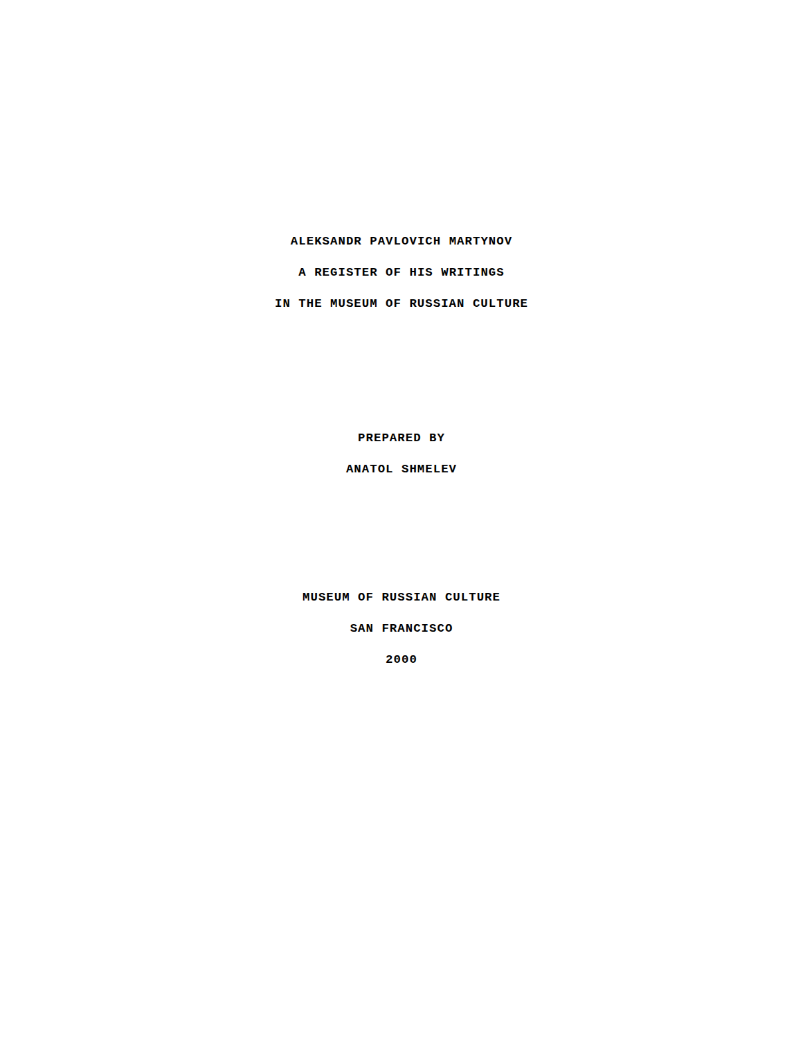ALEKSANDR PAVLOVICH MARTYNOV A REGISTER OF HIS WRITINGS IN THE MUSEUM OF RUSSIAN CULTURE
PREPARED BY ANATOL SHMELEV
MUSEUM OF RUSSIAN CULTURE SAN FRANCISCO 2000